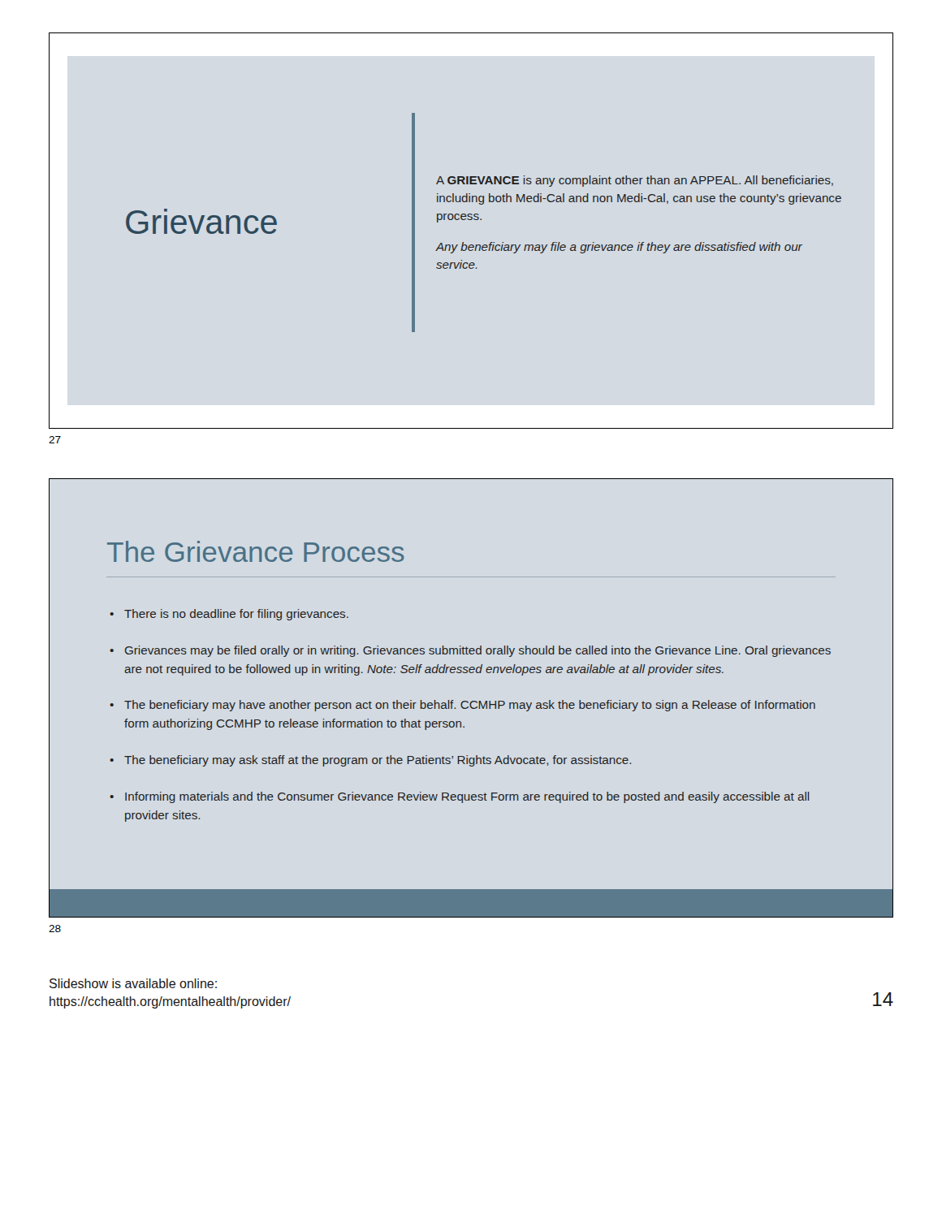Grievance
A GRIEVANCE is any complaint other than an APPEAL. All beneficiaries, including both Medi-Cal and non Medi-Cal, can use the county’s grievance process.
Any beneficiary may file a grievance if they are dissatisfied with our service.
27
The Grievance Process
There is no deadline for filing grievances.
Grievances may be filed orally or in writing. Grievances submitted orally should be called into the Grievance Line. Oral grievances are not required to be followed up in writing. Note: Self addressed envelopes are available at all provider sites.
The beneficiary may have another person act on their behalf. CCMHP may ask the beneficiary to sign a Release of Information form authorizing CCMHP to release information to that person.
The beneficiary may ask staff at the program or the Patients’ Rights Advocate, for assistance.
Informing materials and the Consumer Grievance Review Request Form are required to be posted and easily accessible at all provider sites.
28
Slideshow is available online:
https://cchealth.org/mentalhealth/provider/
14